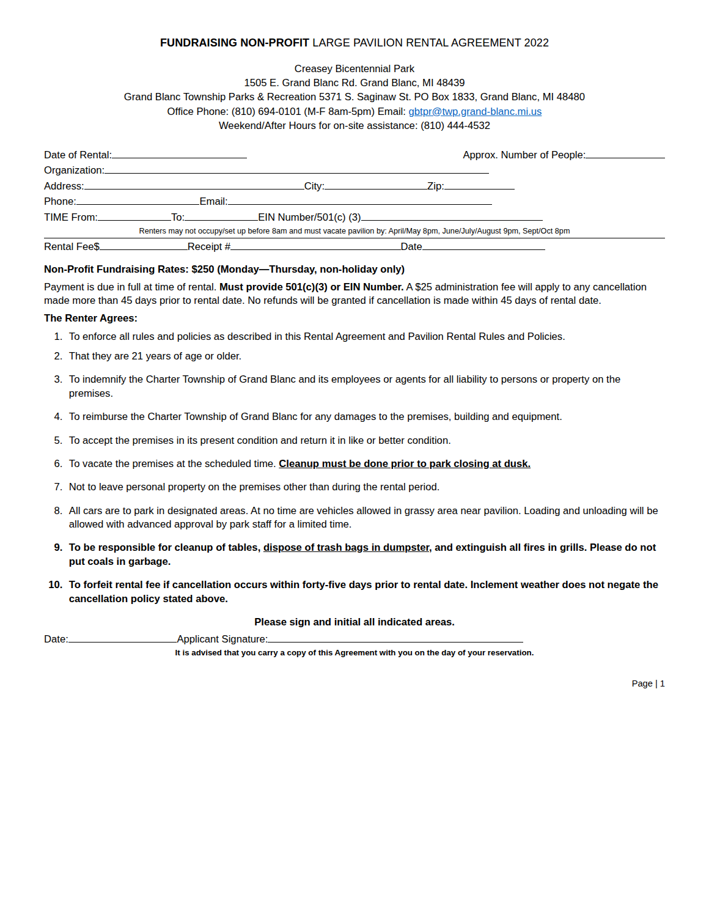FUNDRAISING NON-PROFIT LARGE PAVILION RENTAL AGREEMENT 2022
Creasey Bicentennial Park
1505 E. Grand Blanc Rd. Grand Blanc, MI 48439
Grand Blanc Township Parks & Recreation 5371 S. Saginaw St. PO Box 1833, Grand Blanc, MI 48480
Office Phone: (810) 694-0101 (M-F 8am-5pm) Email: gbtpr@twp.grand-blanc.mi.us
Weekend/After Hours for on-site assistance: (810) 444-4532
Date of Rental: Approx. Number of People:
Organization:
Address: City: Zip:
Phone: Email:
TIME From: To: EIN Number/501(c) (3)
Renters may not occupy/set up before 8am and must vacate pavilion by: April/May 8pm, June/July/August 9pm, Sept/Oct 8pm
Rental Fee$ Receipt # Date
Non-Profit Fundraising Rates: $250 (Monday—Thursday, non-holiday only)
Payment is due in full at time of rental. Must provide 501(c)(3) or EIN Number. A $25 administration fee will apply to any cancellation made more than 45 days prior to rental date. No refunds will be granted if cancellation is made within 45 days of rental date.
The Renter Agrees:
To enforce all rules and policies as described in this Rental Agreement and Pavilion Rental Rules and Policies.
That they are 21 years of age or older.
To indemnify the Charter Township of Grand Blanc and its employees or agents for all liability to persons or property on the premises.
To reimburse the Charter Township of Grand Blanc for any damages to the premises, building and equipment.
To accept the premises in its present condition and return it in like or better condition.
To vacate the premises at the scheduled time. Cleanup must be done prior to park closing at dusk.
Not to leave personal property on the premises other than during the rental period.
All cars are to park in designated areas. At no time are vehicles allowed in grassy area near pavilion. Loading and unloading will be allowed with advanced approval by park staff for a limited time.
To be responsible for cleanup of tables, dispose of trash bags in dumpster, and extinguish all fires in grills. Please do not put coals in garbage.
To forfeit rental fee if cancellation occurs within forty-five days prior to rental date. Inclement weather does not negate the cancellation policy stated above.
Please sign and initial all indicated areas.
Date: Applicant Signature:
It is advised that you carry a copy of this Agreement with you on the day of your reservation.
Page | 1